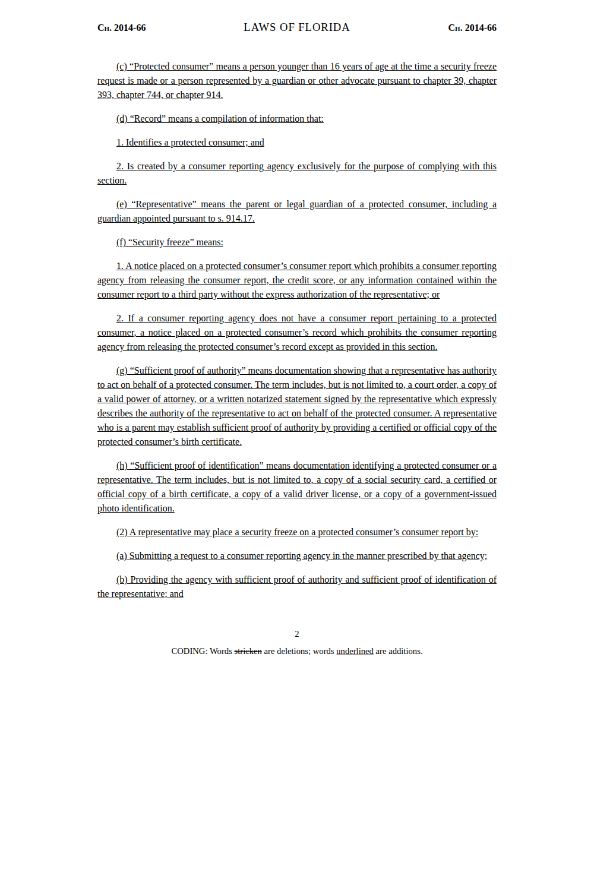Ch. 2014-66 LAWS OF FLORIDA Ch. 2014-66
(c) “Protected consumer” means a person younger than 16 years of age at the time a security freeze request is made or a person represented by a guardian or other advocate pursuant to chapter 39, chapter 393, chapter 744, or chapter 914.
(d) “Record” means a compilation of information that:
1. Identifies a protected consumer; and
2. Is created by a consumer reporting agency exclusively for the purpose of complying with this section.
(e) “Representative” means the parent or legal guardian of a protected consumer, including a guardian appointed pursuant to s. 914.17.
(f) “Security freeze” means:
1. A notice placed on a protected consumer’s consumer report which prohibits a consumer reporting agency from releasing the consumer report, the credit score, or any information contained within the consumer report to a third party without the express authorization of the representative; or
2. If a consumer reporting agency does not have a consumer report pertaining to a protected consumer, a notice placed on a protected consumer’s record which prohibits the consumer reporting agency from releasing the protected consumer’s record except as provided in this section.
(g) “Sufficient proof of authority” means documentation showing that a representative has authority to act on behalf of a protected consumer. The term includes, but is not limited to, a court order, a copy of a valid power of attorney, or a written notarized statement signed by the representative which expressly describes the authority of the representative to act on behalf of the protected consumer. A representative who is a parent may establish sufficient proof of authority by providing a certified or official copy of the protected consumer’s birth certificate.
(h) “Sufficient proof of identification” means documentation identifying a protected consumer or a representative. The term includes, but is not limited to, a copy of a social security card, a certified or official copy of a birth certificate, a copy of a valid driver license, or a copy of a government-issued photo identification.
(2) A representative may place a security freeze on a protected consumer’s consumer report by:
(a) Submitting a request to a consumer reporting agency in the manner prescribed by that agency;
(b) Providing the agency with sufficient proof of authority and sufficient proof of identification of the representative; and
2
CODING: Words stricken are deletions; words underlined are additions.